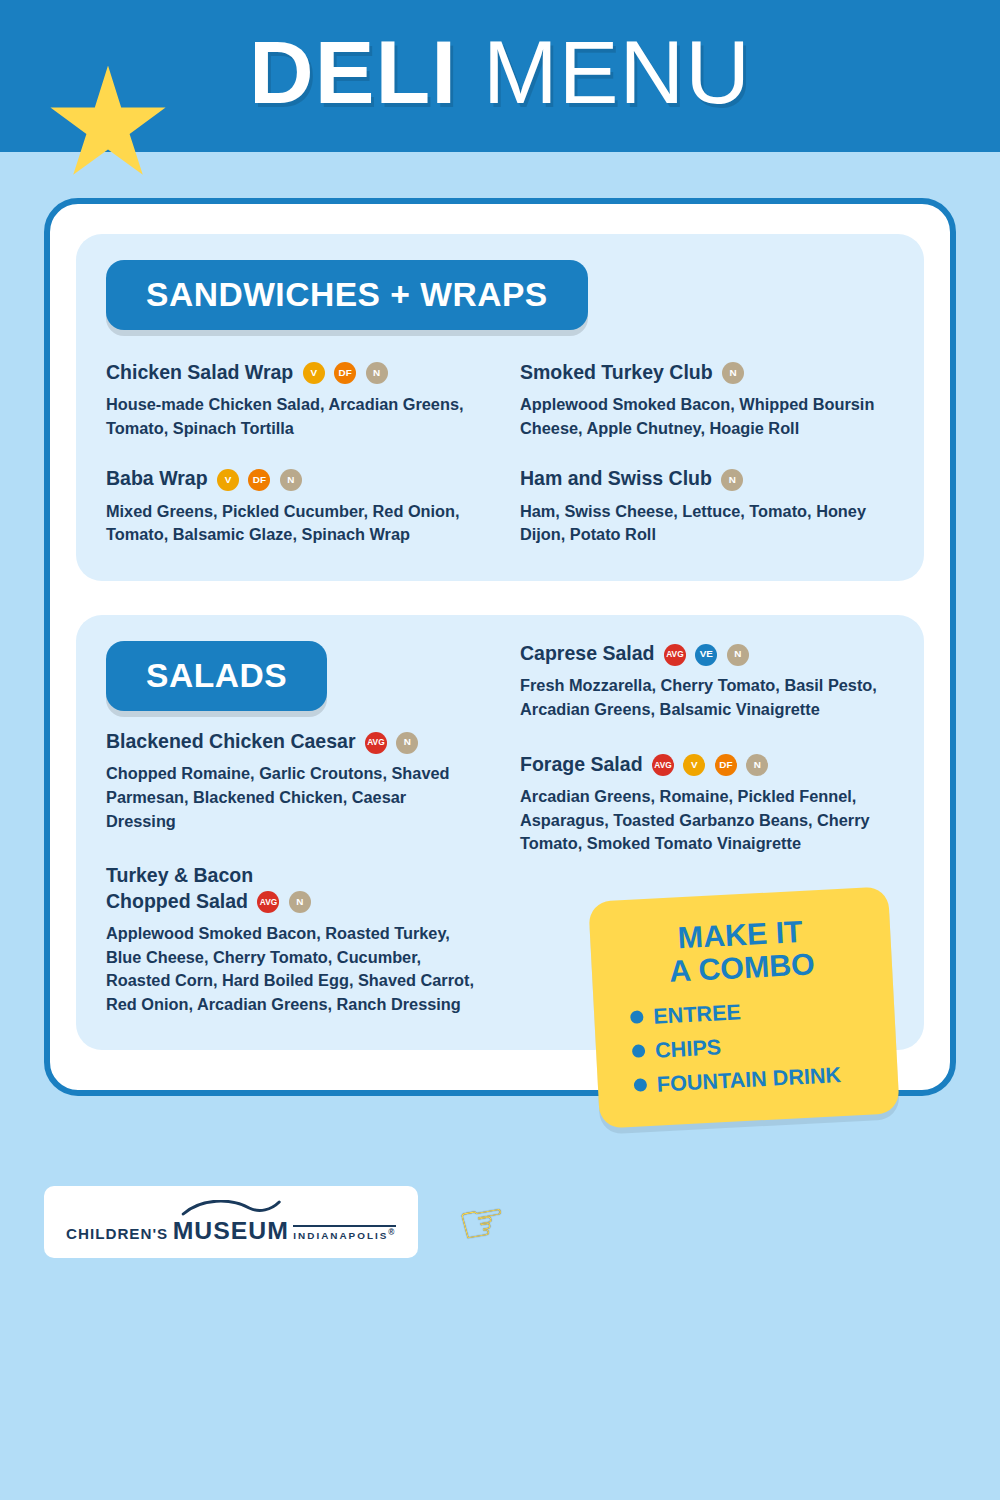DELI MENU
SANDWICHES + WRAPS
Chicken Salad Wrap V DF N
House-made Chicken Salad, Arcadian Greens, Tomato, Spinach Tortilla
Smoked Turkey Club N
Applewood Smoked Bacon, Whipped Boursin Cheese, Apple Chutney, Hoagie Roll
Baba Wrap V DF N
Mixed Greens, Pickled Cucumber, Red Onion, Tomato, Balsamic Glaze, Spinach Wrap
Ham and Swiss Club N
Ham, Swiss Cheese, Lettuce, Tomato, Honey Dijon, Potato Roll
SALADS
Blackened Chicken Caesar AVG N
Chopped Romaine, Garlic Croutons, Shaved Parmesan, Blackened Chicken, Caesar Dressing
Turkey & Bacon
Chopped Salad AVG N
Applewood Smoked Bacon, Roasted Turkey, Blue Cheese, Cherry Tomato, Cucumber, Roasted Corn, Hard Boiled Egg, Shaved Carrot, Red Onion, Arcadian Greens, Ranch Dressing
Caprese Salad AVG VE N
Fresh Mozzarella, Cherry Tomato, Basil Pesto, Arcadian Greens, Balsamic Vinaigrette
Forage Salad AVG V DF N
Arcadian Greens, Romaine, Pickled Fennel, Asparagus, Toasted Garbanzo Beans, Cherry Tomato, Smoked Tomato Vinaigrette
MAKE IT
A COMBO
ENTREE
CHIPS
FOUNTAIN DRINK
CHILDREN'S MUSEUM INDIANAPOLIS®
☞